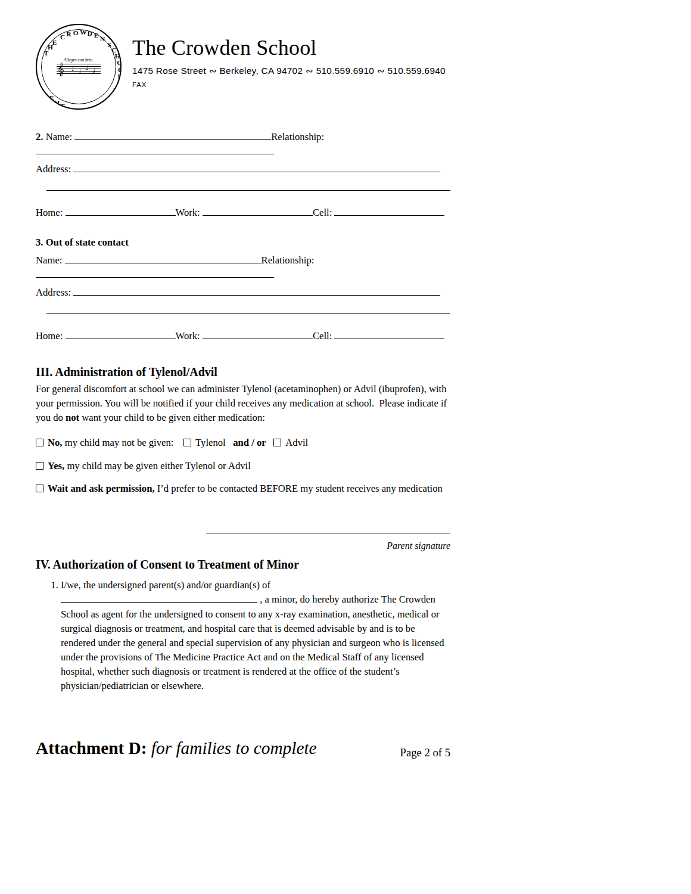T H E C R O W D E N S C H O O L E S T . 1 9 8 3 T H E
Allegro con brio. 𝄞 ♩ ♩ ♩ ♩
The Crowden School
1475 Rose Street ∾ Berkeley, CA 94702 ∾ 510.559.6910 ∾ 510.559.6940 FAX
2. Name: Relationship:
Address:
Home: Work: Cell:
3. Out of state contact
Name: Relationship:
Address:
Home: Work: Cell:
III. Administration of Tylenol/Advil
For general discomfort at school we can administer Tylenol (acetaminophen) or Advil (ibuprofen), with your permission. You will be notified if your child receives any medication at school. Please indicate if you do not want your child to be given either medication:
No, my child may not be given: Tylenol and / or Advil
Yes, my child may be given either Tylenol or Advil
Wait and ask permission, I’d prefer to be contacted BEFORE my student receives any medication
Parent signature
IV. Authorization of Consent to Treatment of Minor
I/we, the undersigned parent(s) and/or guardian(s) of , a minor, do hereby authorize The Crowden School as agent for the undersigned to consent to any x-ray examination, anesthetic, medical or surgical diagnosis or treatment, and hospital care that is deemed advisable by and is to be rendered under the general and special supervision of any physician and surgeon who is licensed under the provisions of The Medicine Practice Act and on the Medical Staff of any licensed hospital, whether such diagnosis or treatment is rendered at the office of the student’s physician/pediatrician or elsewhere.
Attachment D: for families to complete
Page 2 of 5